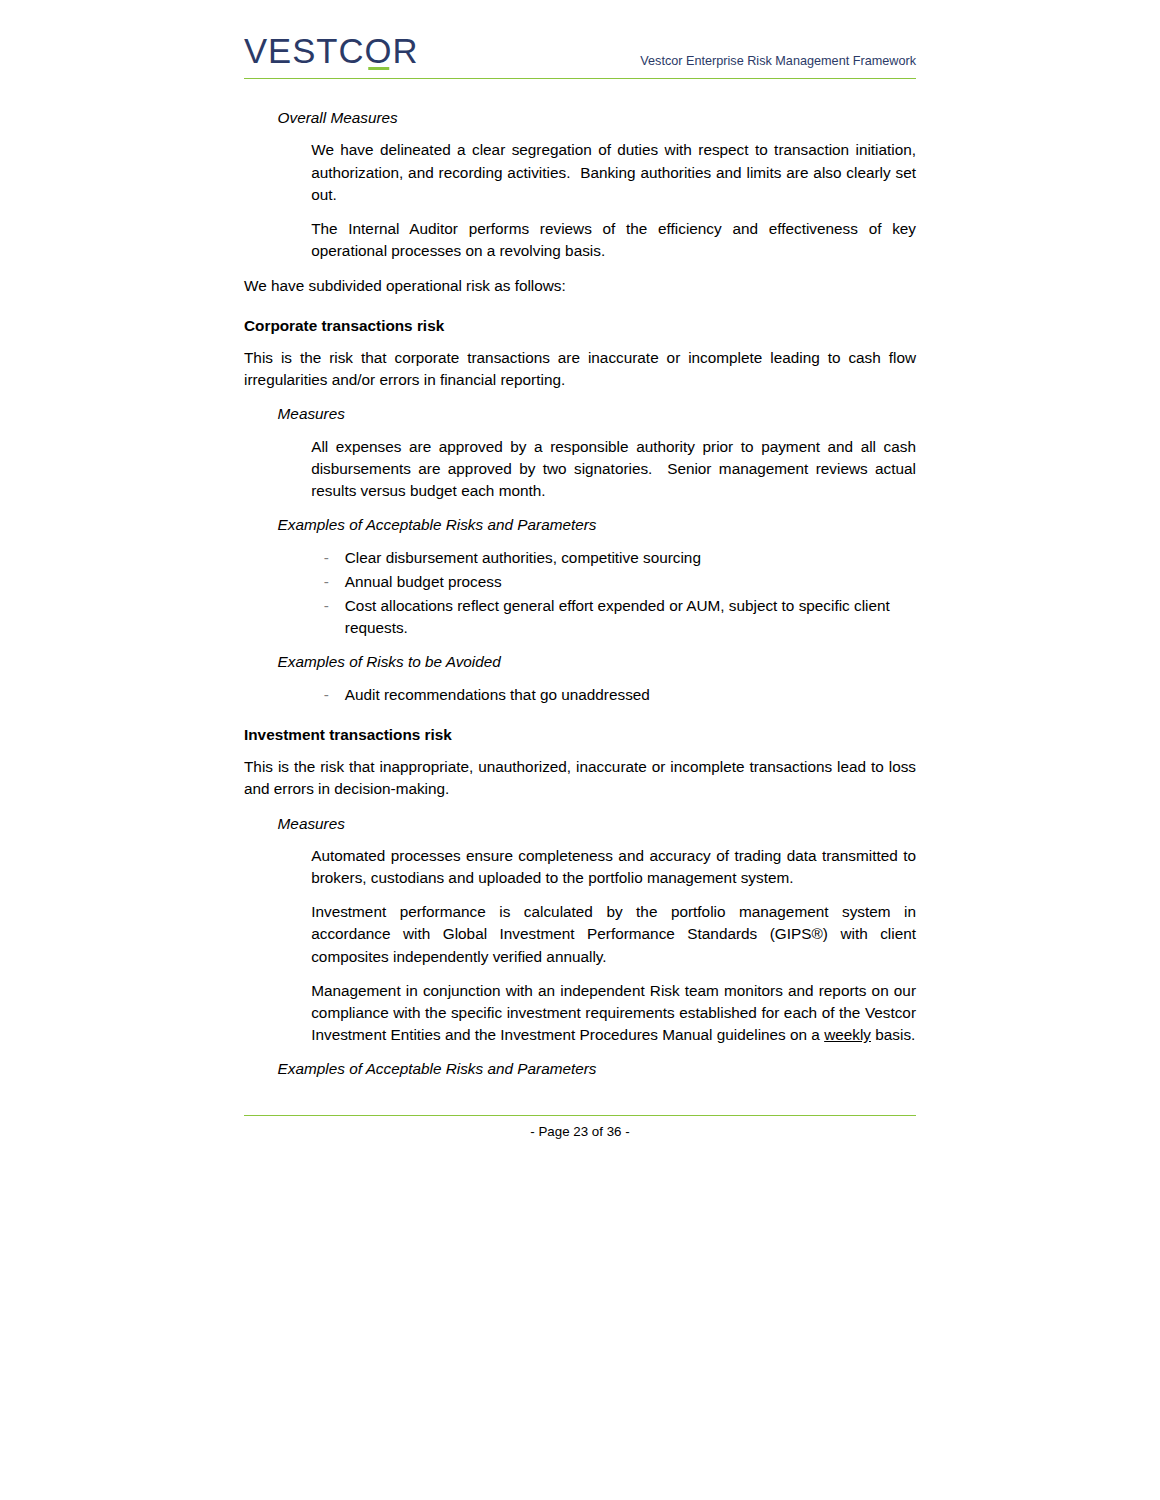VESTCOR
Vestcor Enterprise Risk Management Framework
Overall Measures
We have delineated a clear segregation of duties with respect to transaction initiation, authorization, and recording activities. Banking authorities and limits are also clearly set out.
The Internal Auditor performs reviews of the efficiency and effectiveness of key operational processes on a revolving basis.
We have subdivided operational risk as follows:
Corporate transactions risk
This is the risk that corporate transactions are inaccurate or incomplete leading to cash flow irregularities and/or errors in financial reporting.
Measures
All expenses are approved by a responsible authority prior to payment and all cash disbursements are approved by two signatories. Senior management reviews actual results versus budget each month.
Examples of Acceptable Risks and Parameters
Clear disbursement authorities, competitive sourcing
Annual budget process
Cost allocations reflect general effort expended or AUM, subject to specific client requests.
Examples of Risks to be Avoided
Audit recommendations that go unaddressed
Investment transactions risk
This is the risk that inappropriate, unauthorized, inaccurate or incomplete transactions lead to loss and errors in decision-making.
Measures
Automated processes ensure completeness and accuracy of trading data transmitted to brokers, custodians and uploaded to the portfolio management system.
Investment performance is calculated by the portfolio management system in accordance with Global Investment Performance Standards (GIPS®) with client composites independently verified annually.
Management in conjunction with an independent Risk team monitors and reports on our compliance with the specific investment requirements established for each of the Vestcor Investment Entities and the Investment Procedures Manual guidelines on a weekly basis.
Examples of Acceptable Risks and Parameters
- Page 23 of 36 -